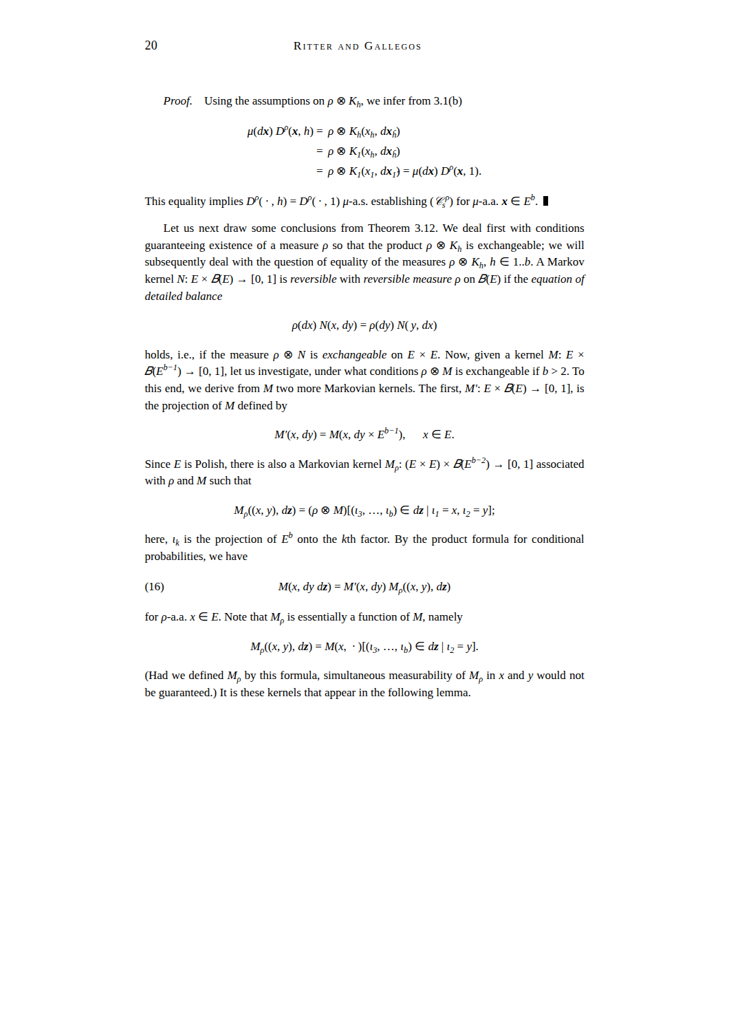20
Ritter and Gallegos
Proof. Using the assumptions on ρ ⊗ Kh, we infer from 3.1(b)
μ(dx) Dρ(x, h) =
ρ ⊗ Kh(xh, dxĥ)
=
ρ ⊗ K1(xh, dxĥ)
=
ρ ⊗ K1(x1, dx1̂) = μ(dx) Dρ(x, 1).
This equality implies Dρ( · , h) = Dρ( · , 1) μ-a.s. establishing (𝒞sρ) for μ-a.a. x ∈ Eb.
Let us next draw some conclusions from Theorem 3.12. We deal first with conditions guaranteeing existence of a measure ρ so that the product ρ ⊗ Kh is exchangeable; we will subsequently deal with the question of equality of the measures ρ ⊗ Kh, h ∈ 1..b. A Markov kernel N: E × 𝐵(E) → [0, 1] is reversible with reversible measure ρ on 𝐵(E) if the equation of detailed balance
ρ(dx) N(x, dy) = ρ(dy) N( y, dx)
holds, i.e., if the measure ρ ⊗ N is exchangeable on E × E. Now, given a kernel M: E × 𝐵(Eb−1) → [0, 1], let us investigate, under what conditions ρ ⊗ M is exchangeable if b > 2. To this end, we derive from M two more Markovian kernels. The first, M′: E × 𝐵(E) → [0, 1], is the projection of M defined by
M′(x, dy) = M(x, dy × Eb−1), x ∈ E.
Since E is Polish, there is also a Markovian kernel Mρ: (E × E) × 𝐵(Eb−2) → [0, 1] associated with ρ and M such that
Mρ((x, y), dz) = (ρ ⊗ M)[(ι3, …, ιb) ∈ dz | ι1 = x, ι2 = y];
here, ιk is the projection of Eb onto the kth factor. By the product formula for conditional probabilities, we have
(16)
M(x, dy dz) = M′(x, dy) Mρ((x, y), dz)
for ρ-a.a. x ∈ E. Note that Mρ is essentially a function of M, namely
Mρ((x, y), dz) = M(x,  · )[(ι3, …, ιb) ∈ dz | ι2 = y].
(Had we defined Mρ by this formula, simultaneous measurability of Mρ in x and y would not be guaranteed.) It is these kernels that appear in the following lemma.